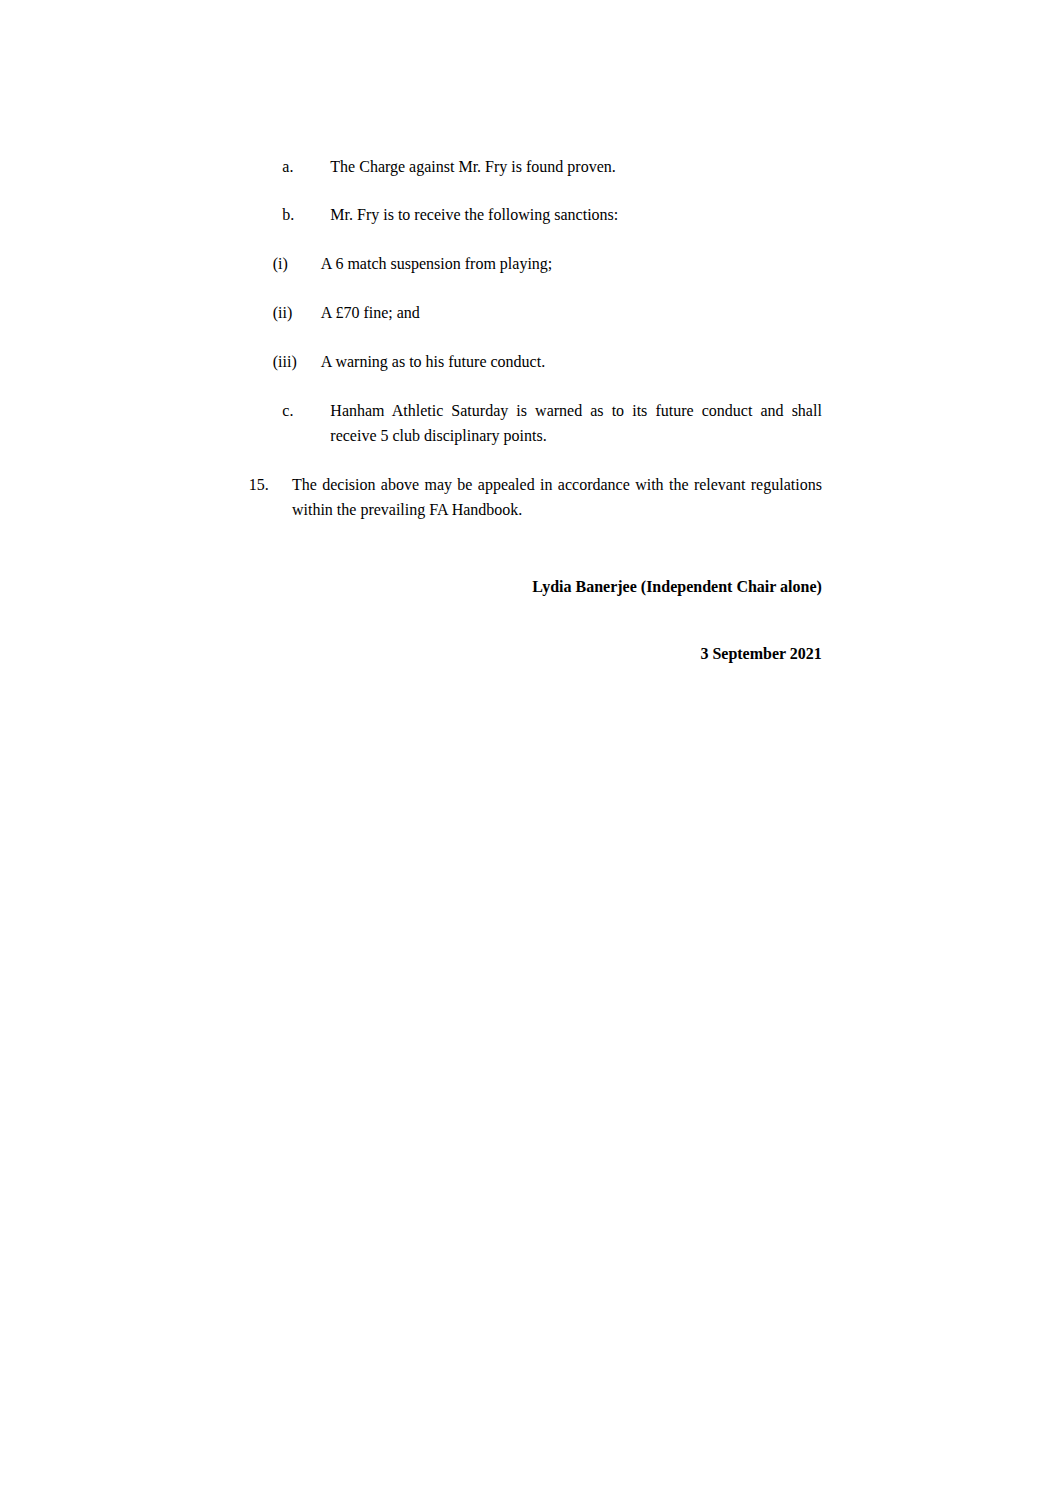a.
The Charge against Mr. Fry is found proven.
b.
Mr. Fry is to receive the following sanctions:
(i)
A 6 match suspension from playing;
(ii)
A £70 fine; and
(iii)
A warning as to his future conduct.
c.
Hanham Athletic Saturday is warned as to its future conduct and shall receive 5 club disciplinary points.
15.
The decision above may be appealed in accordance with the relevant regulations within the prevailing FA Handbook.
Lydia Banerjee (Independent Chair alone)
3 September 2021